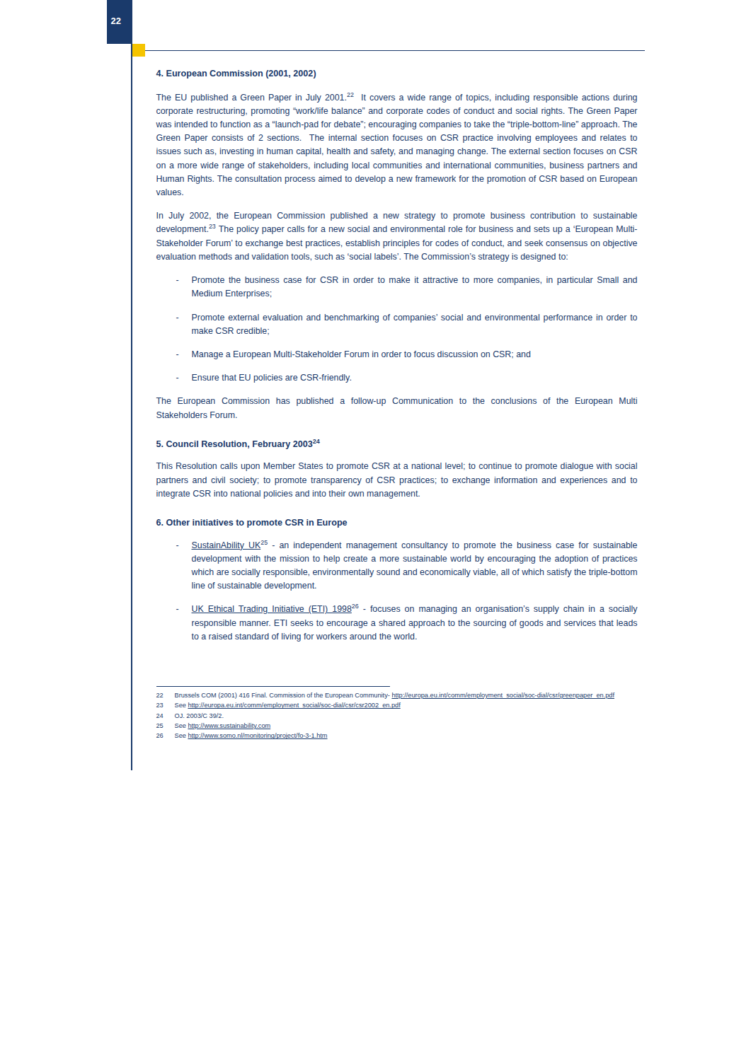22
4. European Commission (2001, 2002)
The EU published a Green Paper in July 2001.22 It covers a wide range of topics, including responsible actions during corporate restructuring, promoting “work/life balance” and corporate codes of conduct and social rights. The Green Paper was intended to function as a “launch-pad for debate”; encouraging companies to take the “triple-bottom-line” approach. The Green Paper consists of 2 sections. The internal section focuses on CSR practice involving employees and relates to issues such as, investing in human capital, health and safety, and managing change. The external section focuses on CSR on a more wide range of stakeholders, including local communities and international communities, business partners and Human Rights. The consultation process aimed to develop a new framework for the promotion of CSR based on European values.
In July 2002, the European Commission published a new strategy to promote business contribution to sustainable development.23 The policy paper calls for a new social and environmental role for business and sets up a ‘European Multi-Stakeholder Forum’ to exchange best practices, establish principles for codes of conduct, and seek consensus on objective evaluation methods and validation tools, such as ‘social labels’. The Commission’s strategy is designed to:
Promote the business case for CSR in order to make it attractive to more companies, in particular Small and Medium Enterprises;
Promote external evaluation and benchmarking of companies’ social and environmental performance in order to make CSR credible;
Manage a European Multi-Stakeholder Forum in order to focus discussion on CSR; and
Ensure that EU policies are CSR-friendly.
The European Commission has published a follow-up Communication to the conclusions of the European Multi Stakeholders Forum.
5. Council Resolution, February 200324
This Resolution calls upon Member States to promote CSR at a national level; to continue to promote dialogue with social partners and civil society; to promote transparency of CSR practices; to exchange information and experiences and to integrate CSR into national policies and into their own management.
6. Other initiatives to promote CSR in Europe
SustainAbility UK25 - an independent management consultancy to promote the business case for sustainable development with the mission to help create a more sustainable world by encouraging the adoption of practices which are socially responsible, environmentally sound and economically viable, all of which satisfy the triple-bottom line of sustainable development.
UK Ethical Trading Initiative (ETI) 199826 - focuses on managing an organisation’s supply chain in a socially responsible manner. ETI seeks to encourage a shared approach to the sourcing of goods and services that leads to a raised standard of living for workers around the world.
| 22 | Brussels COM (2001) 416 Final. Commission of the European Community- http://europa.eu.int/comm/employment_social/soc-dial/csr/greenpaper_en.pdf |
| 23 | See http://europa.eu.int/comm/employment_social/soc-dial/csr/csr2002_en.pdf |
| 24 | OJ. 2003/C 39/2. |
| 25 | See http://www.sustainability.com |
| 26 | See http://www.somo.nl/monitoring/project/fo-3-1.htm |